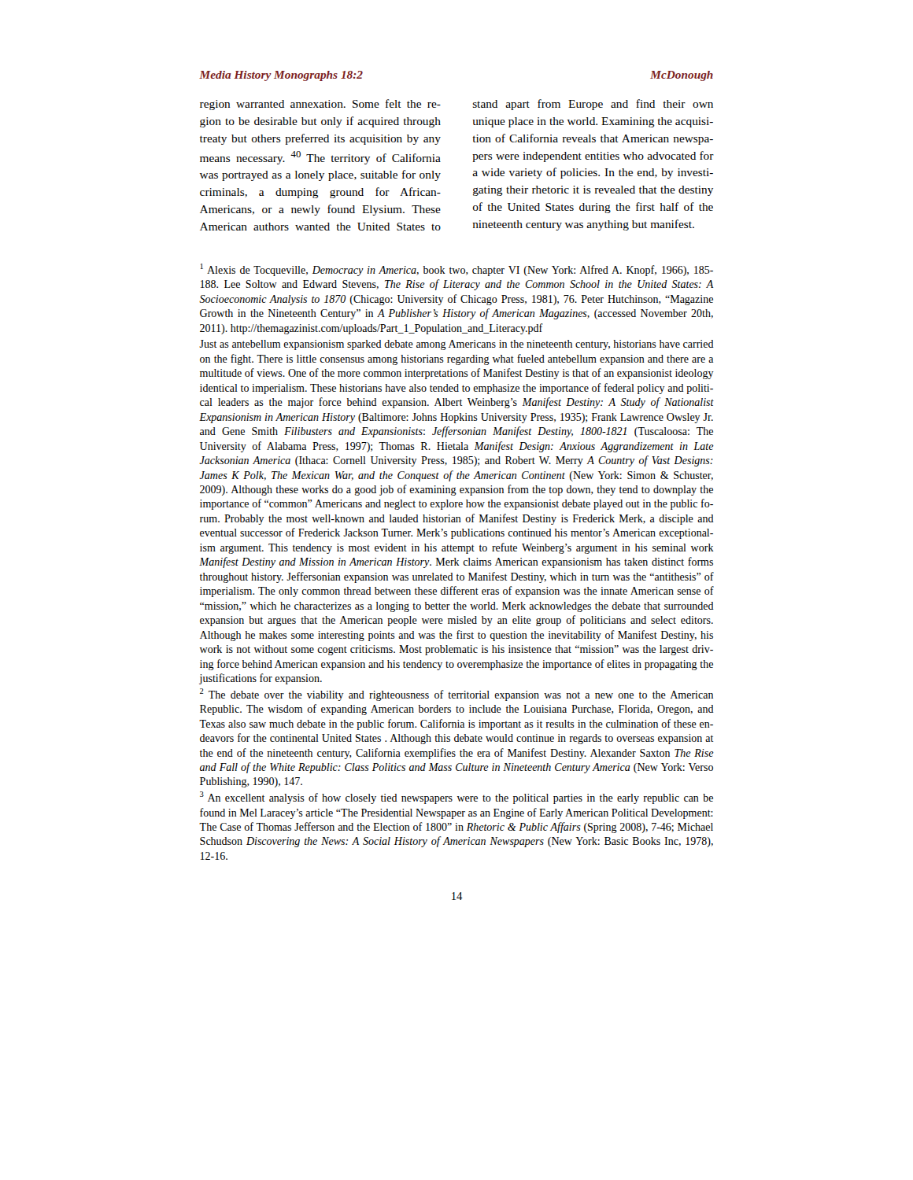Media History Monographs 18:2
McDonough
region warranted annexation. Some felt the region to be desirable but only if acquired through treaty but others preferred its acquisition by any means necessary. 40 The territory of California was portrayed as a lonely place, suitable for only criminals, a dumping ground for African-Americans, or a newly found Elysium. These American authors wanted the United States to stand apart from Europe and find their own unique place in the world. Examining the acquisition of California reveals that American newspapers were independent entities who advocated for a wide variety of policies. In the end, by investigating their rhetoric it is revealed that the destiny of the United States during the first half of the nineteenth century was anything but manifest.
1 Alexis de Tocqueville, Democracy in America, book two, chapter VI (New York: Alfred A. Knopf, 1966), 185-188. Lee Soltow and Edward Stevens, The Rise of Literacy and the Common School in the United States: A Socioeconomic Analysis to 1870 (Chicago: University of Chicago Press, 1981), 76. Peter Hutchinson, “Magazine Growth in the Nineteenth Century” in A Publisher’s History of American Magazines, (accessed November 20th, 2011). http://themagazinist.com/uploads/Part_1_Population_and_Literacy.pdf
Just as antebellum expansionism sparked debate among Americans in the nineteenth century, historians have carried on the fight. There is little consensus among historians regarding what fueled antebellum expansion and there are a multitude of views. One of the more common interpretations of Manifest Destiny is that of an expansionist ideology identical to imperialism. These historians have also tended to emphasize the importance of federal policy and political leaders as the major force behind expansion. Albert Weinberg’s Manifest Destiny: A Study of Nationalist Expansionism in American History (Baltimore: Johns Hopkins University Press, 1935); Frank Lawrence Owsley Jr. and Gene Smith Filibusters and Expansionists: Jeffersonian Manifest Destiny, 1800-1821 (Tuscaloosa: The University of Alabama Press, 1997); Thomas R. Hietala Manifest Design: Anxious Aggrandizement in Late Jacksonian America (Ithaca: Cornell University Press, 1985); and Robert W. Merry A Country of Vast Designs: James K Polk, The Mexican War, and the Conquest of the American Continent (New York: Simon & Schuster, 2009). Although these works do a good job of examining expansion from the top down, they tend to downplay the importance of “common” Americans and neglect to explore how the expansionist debate played out in the public forum. Probably the most well-known and lauded historian of Manifest Destiny is Frederick Merk, a disciple and eventual successor of Frederick Jackson Turner. Merk’s publications continued his mentor’s American exceptionalism argument. This tendency is most evident in his attempt to refute Weinberg’s argument in his seminal work Manifest Destiny and Mission in American History. Merk claims American expansionism has taken distinct forms throughout history. Jeffersonian expansion was unrelated to Manifest Destiny, which in turn was the “antithesis” of imperialism. The only common thread between these different eras of expansion was the innate American sense of “mission,” which he characterizes as a longing to better the world. Merk acknowledges the debate that surrounded expansion but argues that the American people were misled by an elite group of politicians and select editors. Although he makes some interesting points and was the first to question the inevitability of Manifest Destiny, his work is not without some cogent criticisms. Most problematic is his insistence that “mission” was the largest driving force behind American expansion and his tendency to overemphasize the importance of elites in propagating the justifications for expansion.
2 The debate over the viability and righteousness of territorial expansion was not a new one to the American Republic. The wisdom of expanding American borders to include the Louisiana Purchase, Florida, Oregon, and Texas also saw much debate in the public forum. California is important as it results in the culmination of these endeavors for the continental United States . Although this debate would continue in regards to overseas expansion at the end of the nineteenth century, California exemplifies the era of Manifest Destiny. Alexander Saxton The Rise and Fall of the White Republic: Class Politics and Mass Culture in Nineteenth Century America (New York: Verso Publishing, 1990), 147.
3 An excellent analysis of how closely tied newspapers were to the political parties in the early republic can be found in Mel Laracey’s article “The Presidential Newspaper as an Engine of Early American Political Development: The Case of Thomas Jefferson and the Election of 1800” in Rhetoric & Public Affairs (Spring 2008), 7-46; Michael Schudson Discovering the News: A Social History of American Newspapers (New York: Basic Books Inc, 1978), 12-16.
14